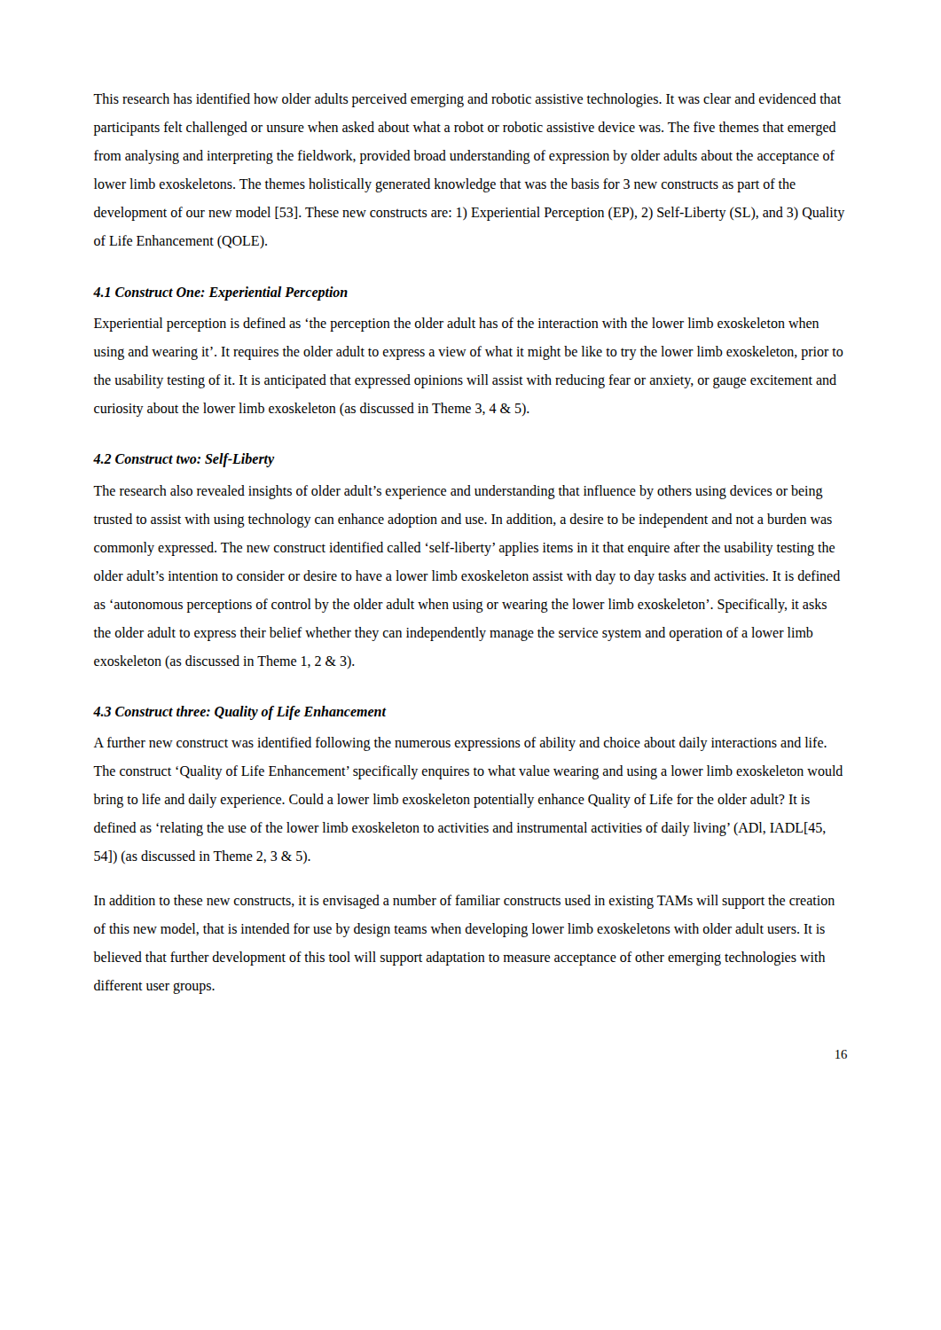This research has identified how older adults perceived emerging and robotic assistive technologies. It was clear and evidenced that participants felt challenged or unsure when asked about what a robot or robotic assistive device was. The five themes that emerged from analysing and interpreting the fieldwork, provided broad understanding of expression by older adults about the acceptance of lower limb exoskeletons. The themes holistically generated knowledge that was the basis for 3 new constructs as part of the development of our new model [53]. These new constructs are: 1) Experiential Perception (EP), 2) Self-Liberty (SL), and 3) Quality of Life Enhancement (QOLE).
4.1 Construct One: Experiential Perception
Experiential perception is defined as ‘the perception the older adult has of the interaction with the lower limb exoskeleton when using and wearing it’. It requires the older adult to express a view of what it might be like to try the lower limb exoskeleton, prior to the usability testing of it. It is anticipated that expressed opinions will assist with reducing fear or anxiety, or gauge excitement and curiosity about the lower limb exoskeleton (as discussed in Theme 3, 4 & 5).
4.2 Construct two: Self-Liberty
The research also revealed insights of older adult’s experience and understanding that influence by others using devices or being trusted to assist with using technology can enhance adoption and use. In addition, a desire to be independent and not a burden was commonly expressed. The new construct identified called ‘self-liberty’ applies items in it that enquire after the usability testing the older adult’s intention to consider or desire to have a lower limb exoskeleton assist with day to day tasks and activities. It is defined as ‘autonomous perceptions of control by the older adult when using or wearing the lower limb exoskeleton’. Specifically, it asks the older adult to express their belief whether they can independently manage the service system and operation of a lower limb exoskeleton (as discussed in Theme 1, 2 & 3).
4.3 Construct three: Quality of Life Enhancement
A further new construct was identified following the numerous expressions of ability and choice about daily interactions and life. The construct ‘Quality of Life Enhancement’ specifically enquires to what value wearing and using a lower limb exoskeleton would bring to life and daily experience. Could a lower limb exoskeleton potentially enhance Quality of Life for the older adult? It is defined as ‘relating the use of the lower limb exoskeleton to activities and instrumental activities of daily living’ (ADl, IADL[45, 54]) (as discussed in Theme 2, 3 & 5).
In addition to these new constructs, it is envisaged a number of familiar constructs used in existing TAMs will support the creation of this new model, that is intended for use by design teams when developing lower limb exoskeletons with older adult users. It is believed that further development of this tool will support adaptation to measure acceptance of other emerging technologies with different user groups.
16